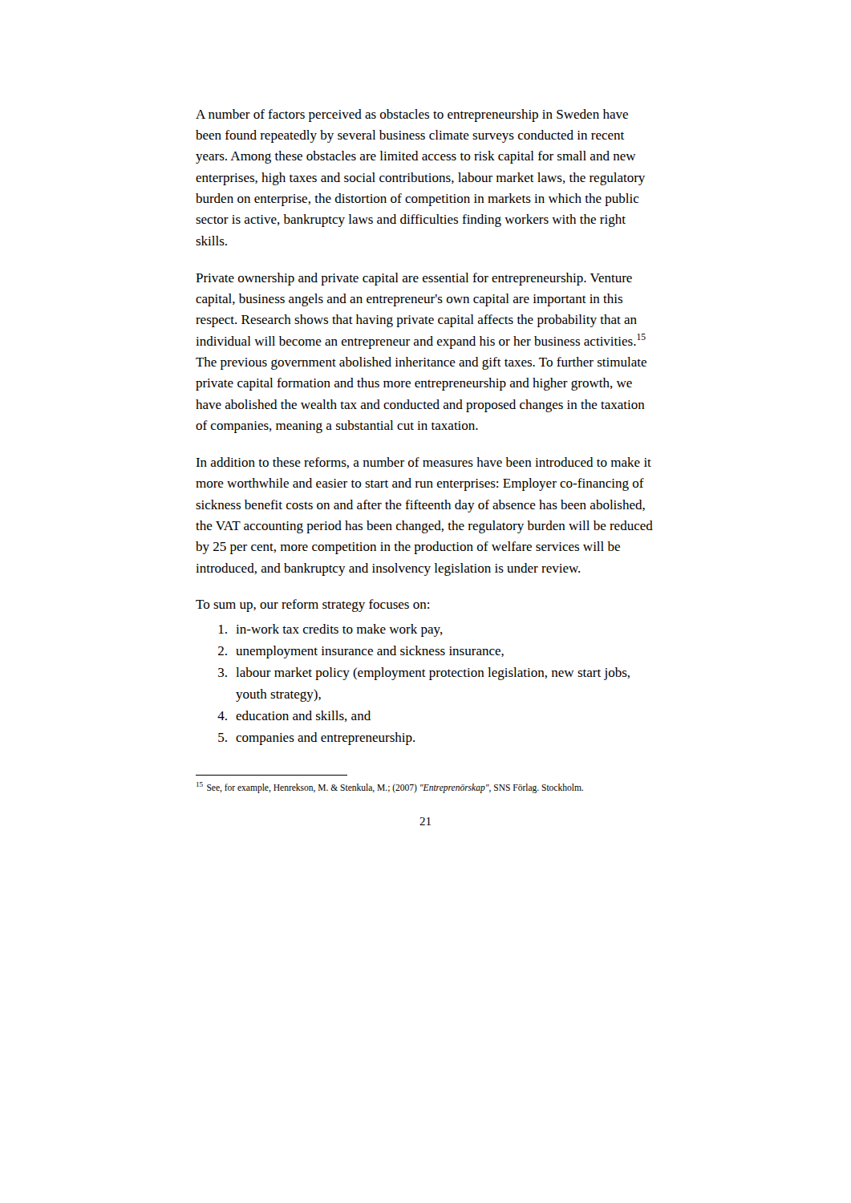A number of factors perceived as obstacles to entrepreneurship in Sweden have been found repeatedly by several business climate surveys conducted in recent years. Among these obstacles are limited access to risk capital for small and new enterprises, high taxes and social contributions, labour market laws, the regulatory burden on enterprise, the distortion of competition in markets in which the public sector is active, bankruptcy laws and difficulties finding workers with the right skills.
Private ownership and private capital are essential for entrepreneurship. Venture capital, business angels and an entrepreneur's own capital are important in this respect. Research shows that having private capital affects the probability that an individual will become an entrepreneur and expand his or her business activities.15 The previous government abolished inheritance and gift taxes. To further stimulate private capital formation and thus more entrepreneurship and higher growth, we have abolished the wealth tax and conducted and proposed changes in the taxation of companies, meaning a substantial cut in taxation.
In addition to these reforms, a number of measures have been introduced to make it more worthwhile and easier to start and run enterprises: Employer co-financing of sickness benefit costs on and after the fifteenth day of absence has been abolished, the VAT accounting period has been changed, the regulatory burden will be reduced by 25 per cent, more competition in the production of welfare services will be introduced, and bankruptcy and insolvency legislation is under review.
To sum up, our reform strategy focuses on:
in-work tax credits to make work pay,
unemployment insurance and sickness insurance,
labour market policy (employment protection legislation, new start jobs, youth strategy),
education and skills, and
companies and entrepreneurship.
15 See, for example, Henrekson, M. & Stenkula, M.; (2007) "Entreprenörskap", SNS Förlag. Stockholm.
21